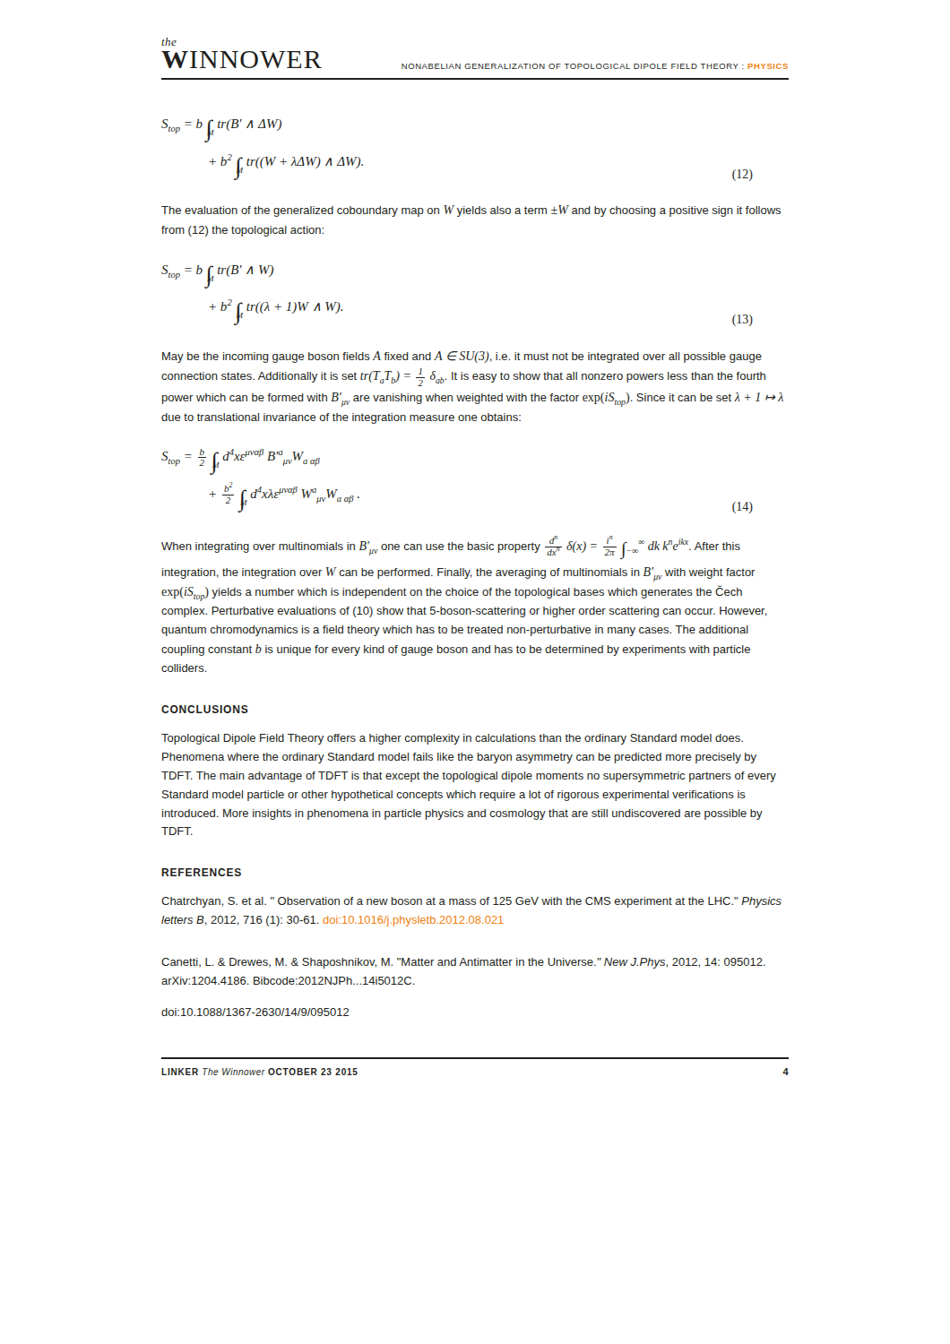the WINNOWER
NONABELIAN GENERALIZATION OF TOPOLOGICAL DIPOLE FIELD THEORY : PHYSICS
Stop = b ∫M tr(B′ ∧ ΔW)
+ b2 ∫M tr((W + λΔW) ∧ ΔW). (12)
The evaluation of the generalized coboundary map on W yields also a term ±W and by choosing a positive sign it follows from (12) the topological action:
Stop = b ∫M tr(B′ ∧ W)
+ b2 ∫M tr((λ + 1)W ∧ W). (13)
May be the incoming gauge boson fields A fixed and A ∈ SU(3), i.e. it must not be integrated over all possible gauge connection states. Additionally it is set tr(TaTb) = 12 δab. It is easy to show that all nonzero powers less than the fourth power which can be formed with B′μν are vanishing when weighted with the factor exp(iStop). Since it can be set λ + 1 ↦ λ due to translational invariance of the integration measure one obtains:
Stop = b 2 ∫M d4xεμναβ B′aμνWa αβ
+ b22 ∫M d4xλεμναβ WaμνWa αβ . (14)
When integrating over multinomials in B′μν one can use the basic property dn dxn δ(x) = in 2π ∫−∞∞ dk kneikx. After this integration, the integration over W can be performed. Finally, the averaging of multinomials in B′μν with weight factor exp(iStop) yields a number which is independent on the choice of the topological bases which generates the Čech complex. Perturbative evaluations of (10) show that 5-boson-scattering or higher order scattering can occur. However, quantum chromodynamics is a field theory which has to be treated non-perturbative in many cases. The additional coupling constant b is unique for every kind of gauge boson and has to be determined by experiments with particle colliders.
Conclusions
Topological Dipole Field Theory offers a higher complexity in calculations than the ordinary Standard model does. Phenomena where the ordinary Standard model fails like the baryon asymmetry can be predicted more precisely by TDFT. The main advantage of TDFT is that except the topological dipole moments no supersymmetric partners of every Standard model particle or other hypothetical concepts which require a lot of rigorous experimental verifications is introduced. More insights in phenomena in particle physics and cosmology that are still undiscovered are possible by TDFT.
References
Chatrchyan, S. et al. " Observation of a new boson at a mass of 125 GeV with the CMS experiment at the LHC." Physics letters B, 2012, 716 (1): 30-61. doi:10.1016/j.physletb.2012.08.021
Canetti, L. & Drewes, M. & Shaposhnikov, M. "Matter and Antimatter in the Universe." New J.Phys, 2012, 14: 095012. arXiv:1204.4186. Bibcode:2012NJPh...14i5012C.
doi:10.1088/1367-2630/14/9/095012
LINKER The Winnower OCTOBER 23 2015
4